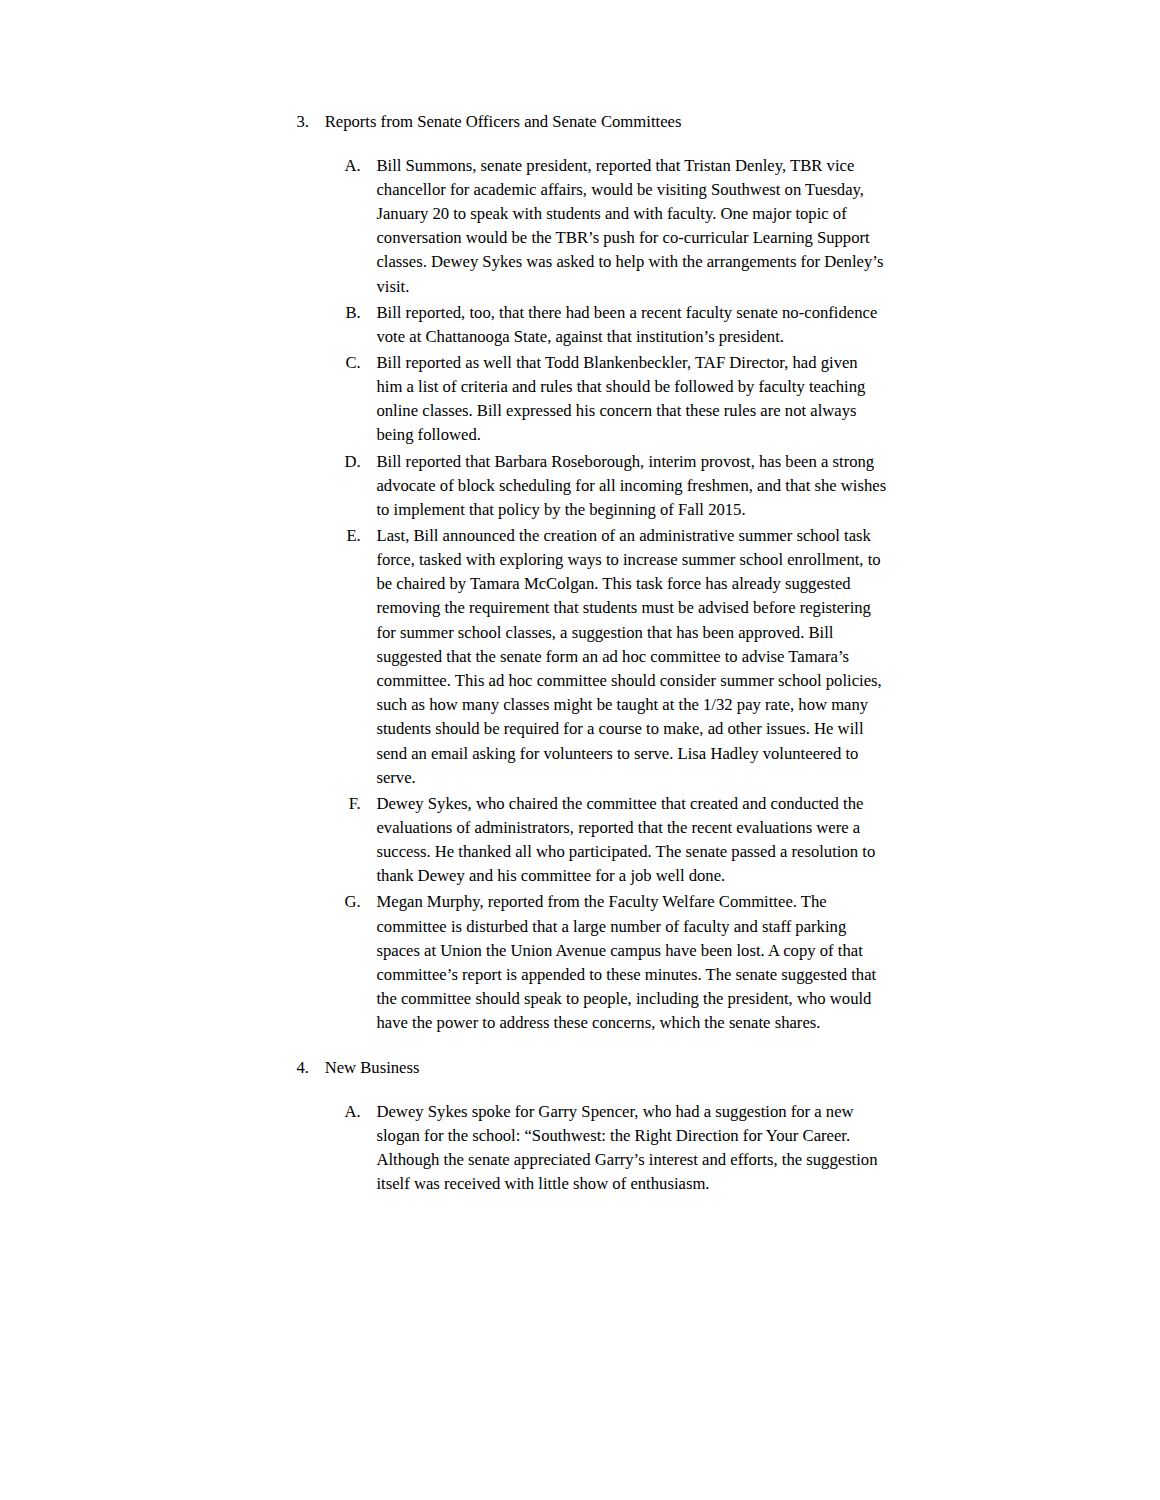Reports from Senate Officers and Senate Committees
Bill Summons, senate president, reported that Tristan Denley, TBR vice chancellor for academic affairs, would be visiting Southwest on Tuesday, January 20 to speak with students and with faculty. One major topic of conversation would be the TBR’s push for co-curricular Learning Support classes. Dewey Sykes was asked to help with the arrangements for Denley’s visit.
Bill reported, too, that there had been a recent faculty senate no-confidence vote at Chattanooga State, against that institution’s president.
Bill reported as well that Todd Blankenbeckler, TAF Director, had given him a list of criteria and rules that should be followed by faculty teaching online classes. Bill expressed his concern that these rules are not always being followed.
Bill reported that Barbara Roseborough, interim provost, has been a strong advocate of block scheduling for all incoming freshmen, and that she wishes to implement that policy by the beginning of Fall 2015.
Last, Bill announced the creation of an administrative summer school task force, tasked with exploring ways to increase summer school enrollment, to be chaired by Tamara McColgan. This task force has already suggested removing the requirement that students must be advised before registering for summer school classes, a suggestion that has been approved. Bill suggested that the senate form an ad hoc committee to advise Tamara’s committee. This ad hoc committee should consider summer school policies, such as how many classes might be taught at the 1/32 pay rate, how many students should be required for a course to make, ad other issues. He will send an email asking for volunteers to serve. Lisa Hadley volunteered to serve.
Dewey Sykes, who chaired the committee that created and conducted the evaluations of administrators, reported that the recent evaluations were a success. He thanked all who participated. The senate passed a resolution to thank Dewey and his committee for a job well done.
Megan Murphy, reported from the Faculty Welfare Committee. The committee is disturbed that a large number of faculty and staff parking spaces at Union the Union Avenue campus have been lost. A copy of that committee’s report is appended to these minutes. The senate suggested that the committee should speak to people, including the president, who would have the power to address these concerns, which the senate shares.
New Business
Dewey Sykes spoke for Garry Spencer, who had a suggestion for a new slogan for the school: “Southwest: the Right Direction for Your Career. Although the senate appreciated Garry’s interest and efforts, the suggestion itself was received with little show of enthusiasm.